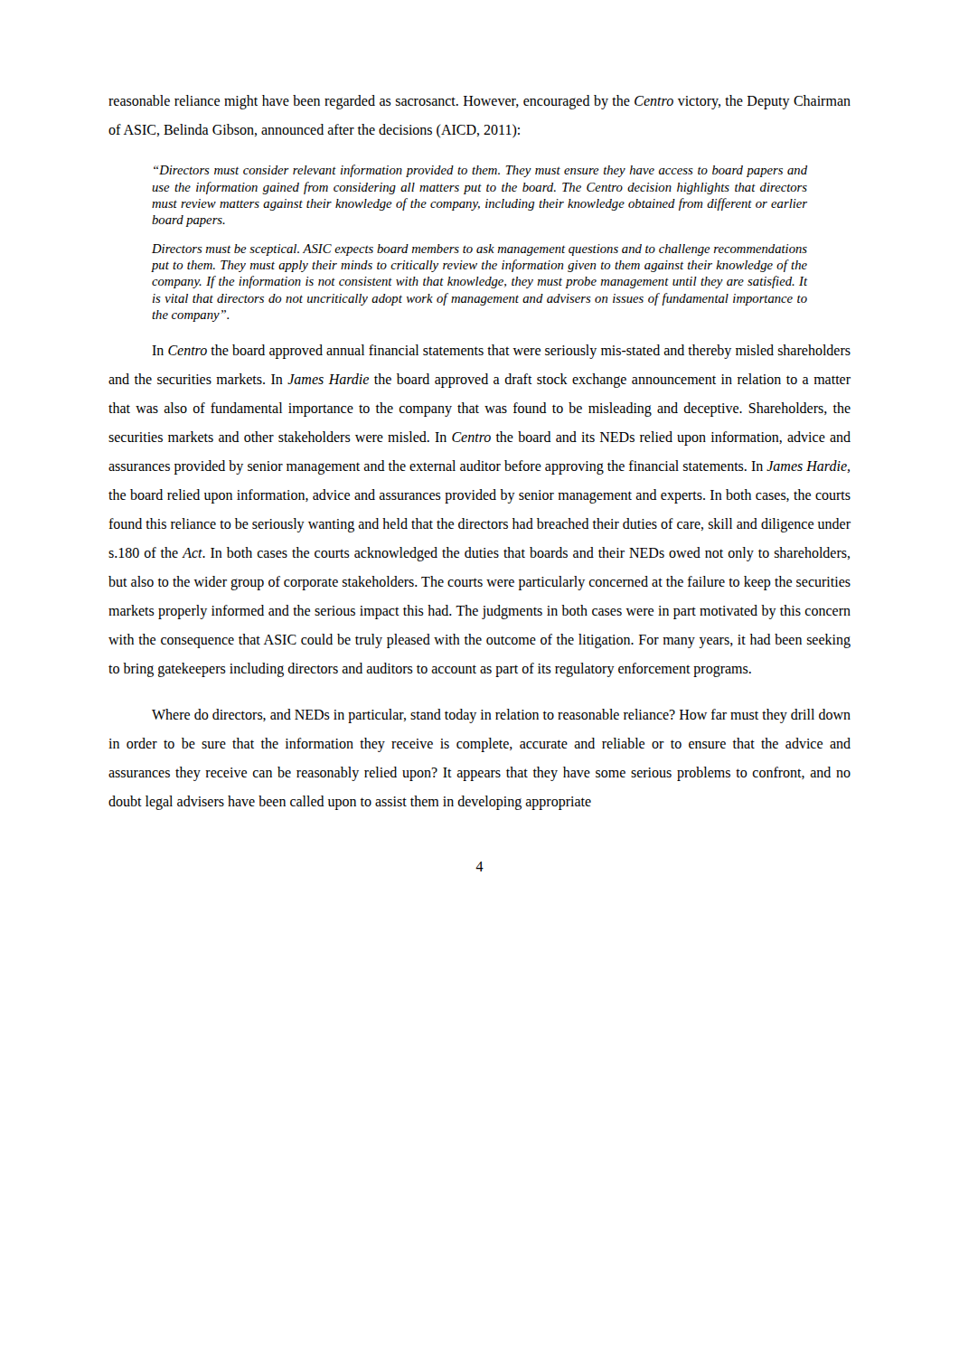reasonable reliance might have been regarded as sacrosanct. However, encouraged by the Centro victory, the Deputy Chairman of ASIC, Belinda Gibson, announced after the decisions (AICD, 2011):
“Directors must consider relevant information provided to them. They must ensure they have access to board papers and use the information gained from considering all matters put to the board. The Centro decision highlights that directors must review matters against their knowledge of the company, including their knowledge obtained from different or earlier board papers.
Directors must be sceptical. ASIC expects board members to ask management questions and to challenge recommendations put to them. They must apply their minds to critically review the information given to them against their knowledge of the company. If the information is not consistent with that knowledge, they must probe management until they are satisfied. It is vital that directors do not uncritically adopt work of management and advisers on issues of fundamental importance to the company”.
In Centro the board approved annual financial statements that were seriously mis-stated and thereby misled shareholders and the securities markets. In James Hardie the board approved a draft stock exchange announcement in relation to a matter that was also of fundamental importance to the company that was found to be misleading and deceptive. Shareholders, the securities markets and other stakeholders were misled. In Centro the board and its NEDs relied upon information, advice and assurances provided by senior management and the external auditor before approving the financial statements. In James Hardie, the board relied upon information, advice and assurances provided by senior management and experts. In both cases, the courts found this reliance to be seriously wanting and held that the directors had breached their duties of care, skill and diligence under s.180 of the Act. In both cases the courts acknowledged the duties that boards and their NEDs owed not only to shareholders, but also to the wider group of corporate stakeholders. The courts were particularly concerned at the failure to keep the securities markets properly informed and the serious impact this had. The judgments in both cases were in part motivated by this concern with the consequence that ASIC could be truly pleased with the outcome of the litigation. For many years, it had been seeking to bring gatekeepers including directors and auditors to account as part of its regulatory enforcement programs.
Where do directors, and NEDs in particular, stand today in relation to reasonable reliance? How far must they drill down in order to be sure that the information they receive is complete, accurate and reliable or to ensure that the advice and assurances they receive can be reasonably relied upon? It appears that they have some serious problems to confront, and no doubt legal advisers have been called upon to assist them in developing appropriate
4